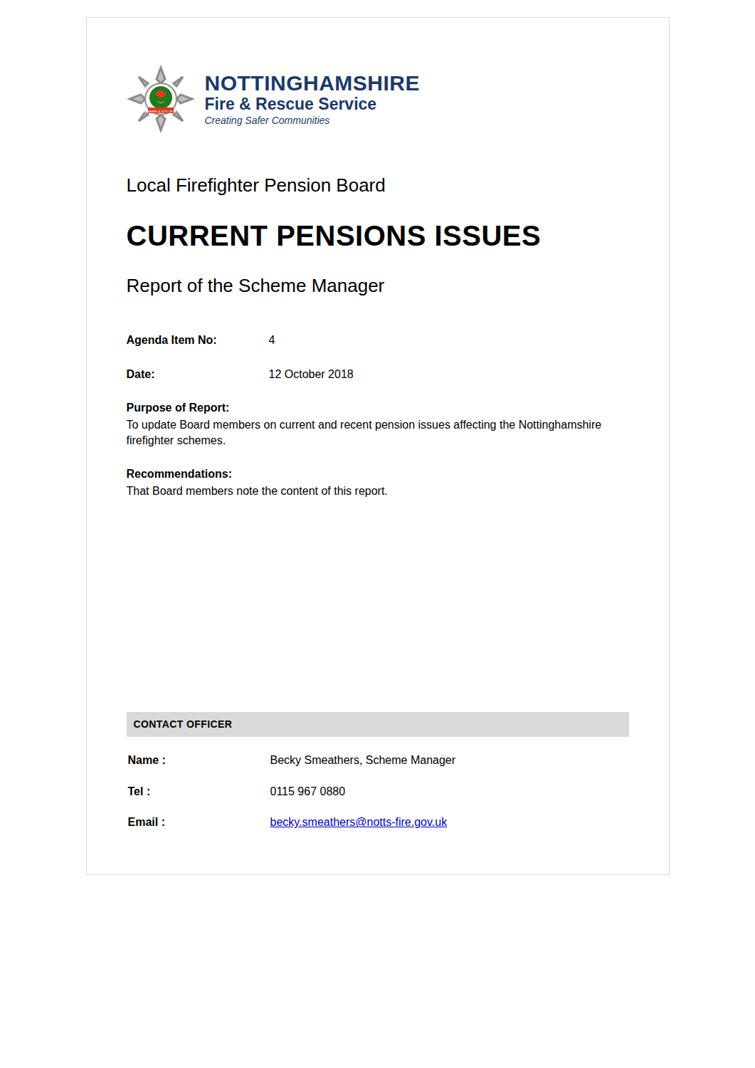NOTTINGHAMSHIRE & CITY OF NOTTINGHAM
NOTTINGHAMSHIRE
Fire & Rescue Service
Creating Safer Communities
Local Firefighter Pension Board
CURRENT PENSIONS ISSUES
Report of the Scheme Manager
Agenda Item No:
4
Date:
12 October 2018
Purpose of Report:
To update Board members on current and recent pension issues affecting the Nottinghamshire firefighter schemes.
Recommendations:
That Board members note the content of this report.
CONTACT OFFICER
Name :
Becky Smeathers, Scheme Manager
Tel :
0115 967 0880
Email :
becky.smeathers@notts-fire.gov.uk